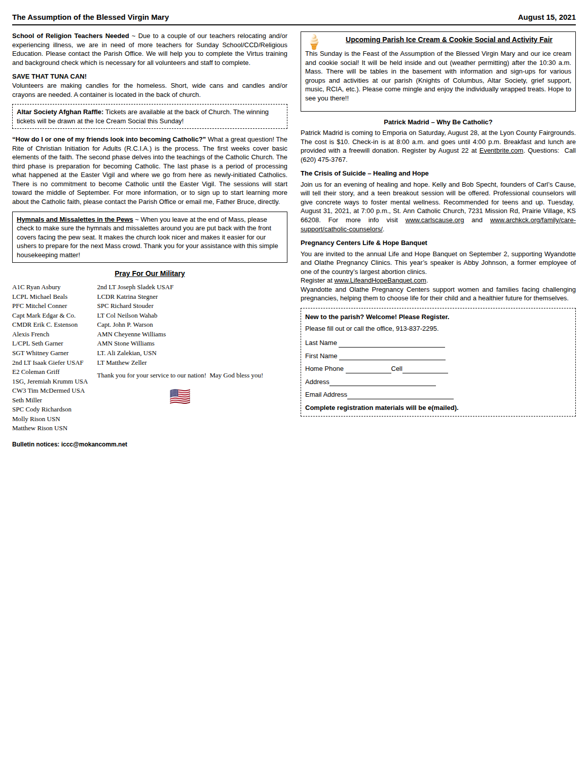The Assumption of the Blessed Virgin Mary August 15, 2021
School of Religion Teachers Needed ~ Due to a couple of our teachers relocating and/or experiencing illness, we are in need of more teachers for Sunday School/CCD/Religious Education. Please contact the Parish Office. We will help you to complete the Virtus training and background check which is necessary for all volunteers and staff to complete.
SAVE THAT TUNA CAN!
Volunteers are making candles for the homeless. Short, wide cans and candles and/or crayons are needed. A container is located in the back of church.
Altar Society Afghan Raffle: Tickets are available at the back of Church. The winning tickets will be drawn at the Ice Cream Social this Sunday!
“How do I or one of my friends look into becoming Catholic?” What a great question! The Rite of Christian Initiation for Adults (R.C.I.A.) is the process. The first weeks cover basic elements of the faith. The second phase delves into the teachings of the Catholic Church. The third phase is preparation for becoming Catholic. The last phase is a period of processing what happened at the Easter Vigil and where we go from here as newly-initiated Catholics. There is no commitment to become Catholic until the Easter Vigil. The sessions will start toward the middle of September. For more information, or to sign up to start learning more about the Catholic faith, please contact the Parish Office or email me, Father Bruce, directly.
Hymnals and Missalettes in the Pews ~ When you leave at the end of Mass, please check to make sure the hymnals and missalettes around you are put back with the front covers facing the pew seat. It makes the church look nicer and makes it easier for our ushers to prepare for the next Mass crowd. Thank you for your assistance with this simple housekeeping matter!
Pray For Our Military
A1C Ryan Asbury
LCPL Michael Beals
PFC Mitchel Conner
Capt Mark Edgar & Co.
CMDR Erik C. Estenson
Alexis French
L/CPL Seth Garner
SGT Whitney Garner
2nd LT Isaak Giefer USAF
E2 Coleman Griff
1SG, Jeremiah Krumm USA
CW3 Tim McDermed USA
Seth Miller
SPC Cody Richardson
Molly Rison USN
Matthew Rison USN
2nd LT Joseph Sladek USAF
LCDR Katrina Stegner
SPC Richard Stouder
LT Col Neilson Wahab
Capt. John P. Warson
AMN Cheyenne Williams
AMN Stone Williams
LT. Ali Zalekian, USN
LT Matthew Zeller
Thank you for your service to our nation! May God bless you!
🇺🇸
Bulletin notices: iccc@mokancomm.net
🍦
Upcoming Parish Ice Cream & Cookie Social and Activity Fair
This Sunday is the Feast of the Assumption of the Blessed Virgin Mary and our ice cream and cookie social! It will be held inside and out (weather permitting) after the 10:30 a.m. Mass. There will be tables in the basement with information and sign-ups for various groups and activities at our parish (Knights of Columbus, Altar Society, grief support, music, RCIA, etc.). Please come mingle and enjoy the individually wrapped treats. Hope to see you there!!
Patrick Madrid – Why Be Catholic?
Patrick Madrid is coming to Emporia on Saturday, August 28, at the Lyon County Fairgrounds. The cost is $10. Check-in is at 8:00 a.m. and goes until 4:00 p.m. Breakfast and lunch are provided with a freewill donation. Register by August 22 at Eventbrite.com. Questions: Call (620) 475-3767.
The Crisis of Suicide – Healing and Hope
Join us for an evening of healing and hope. Kelly and Bob Specht, founders of Carl’s Cause, will tell their story, and a teen breakout session will be offered. Professional counselors will give concrete ways to foster mental wellness. Recommended for teens and up. Tuesday, August 31, 2021, at 7:00 p.m., St. Ann Catholic Church, 7231 Mission Rd, Prairie Village, KS 66208. For more info visit www.carlscause.org and www.archkck.org/family/care-support/catholic-counselors/.
Pregnancy Centers Life & Hope Banquet
You are invited to the annual Life and Hope Banquet on September 2, supporting Wyandotte and Olathe Pregnancy Clinics. This year’s speaker is Abby Johnson, a former employee of one of the country’s largest abortion clinics.
Register at www.LifeandHopeBanquet.com.
Wyandotte and Olathe Pregnancy Centers support women and families facing challenging pregnancies, helping them to choose life for their child and a healthier future for themselves.
New to the parish? Welcome! Please Register.
Please fill out or call the office, 913-837-2295.
Last Name
First Name
Home Phone Cell
Address
Email Address
Complete registration materials will be e(mailed).